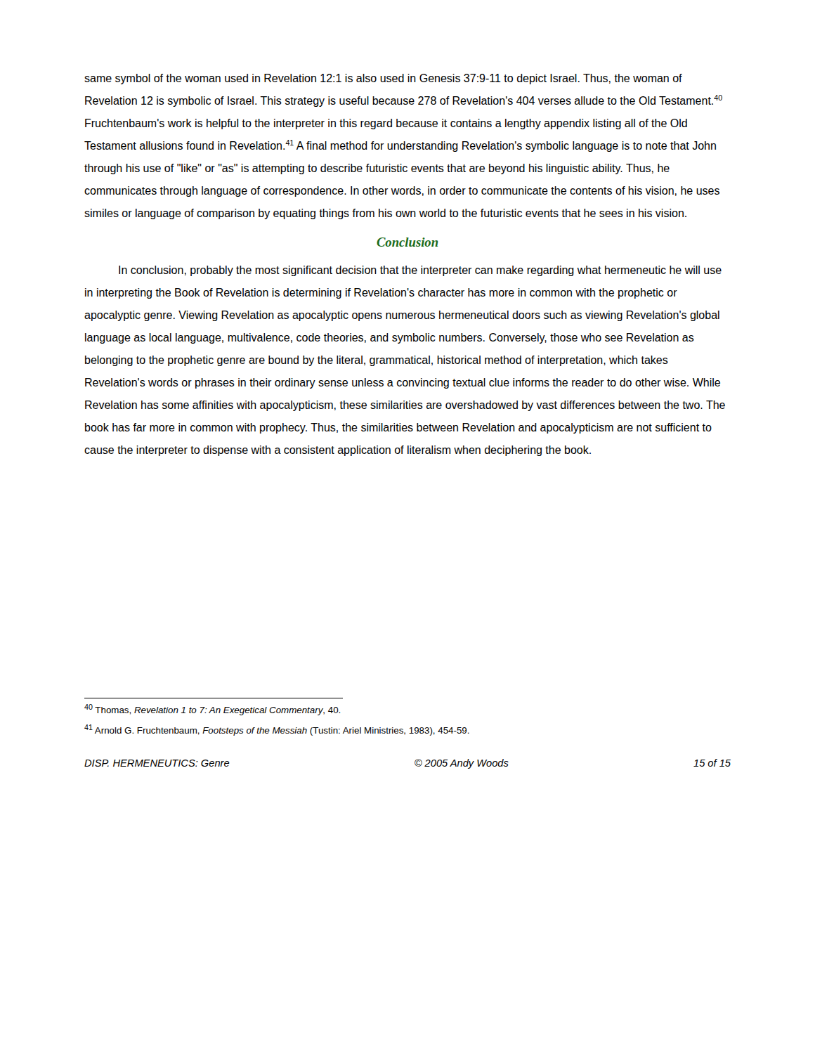same symbol of the woman used in Revelation 12:1 is also used in Genesis 37:9-11 to depict Israel. Thus, the woman of Revelation 12 is symbolic of Israel. This strategy is useful because 278 of Revelation's 404 verses allude to the Old Testament.40 Fruchtenbaum's work is helpful to the interpreter in this regard because it contains a lengthy appendix listing all of the Old Testament allusions found in Revelation.41 A final method for understanding Revelation's symbolic language is to note that John through his use of "like" or "as" is attempting to describe futuristic events that are beyond his linguistic ability. Thus, he communicates through language of correspondence. In other words, in order to communicate the contents of his vision, he uses similes or language of comparison by equating things from his own world to the futuristic events that he sees in his vision.
Conclusion
In conclusion, probably the most significant decision that the interpreter can make regarding what hermeneutic he will use in interpreting the Book of Revelation is determining if Revelation's character has more in common with the prophetic or apocalyptic genre. Viewing Revelation as apocalyptic opens numerous hermeneutical doors such as viewing Revelation's global language as local language, multivalence, code theories, and symbolic numbers. Conversely, those who see Revelation as belonging to the prophetic genre are bound by the literal, grammatical, historical method of interpretation, which takes Revelation's words or phrases in their ordinary sense unless a convincing textual clue informs the reader to do other wise. While Revelation has some affinities with apocalypticism, these similarities are overshadowed by vast differences between the two. The book has far more in common with prophecy. Thus, the similarities between Revelation and apocalypticism are not sufficient to cause the interpreter to dispense with a consistent application of literalism when deciphering the book.
40 Thomas, Revelation 1 to 7: An Exegetical Commentary, 40.
41 Arnold G. Fruchtenbaum, Footsteps of the Messiah (Tustin: Ariel Ministries, 1983), 454-59.
DISP. HERMENEUTICS: Genre © 2005 Andy Woods 15 of 15